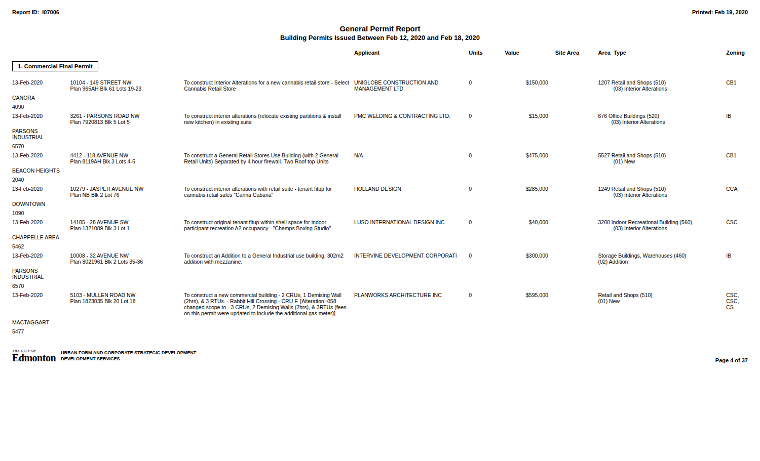Report ID: I07006
Printed: Feb 19, 2020
General Permit Report
Building Permits Issued Between Feb 12, 2020 and Feb 18, 2020
| | | | Applicant | Units | Value | Site Area | Area Type | Zoning |
| --- | --- | --- | --- | --- | --- | --- | --- | --- |
| 1. Commercial Final Permit |
| 13-Feb-2020 | 10104 - 149 STREET NW Plan 965AH Blk 61 Lots 19-23 | To construct Interior Alterations for a new cannabis retail store - Select Cannabis Retail Store | UNIGLOBE CONSTRUCTION AND MANAGEMENT LTD | 0 | $150,000 | | 1207 Retail and Shops (510) (03) Interior Alterations | CB1 |
| CANORA | | | | | | | | |
| 4090 | | | | | | | | |
| 13-Feb-2020 | 3261 - PARSONS ROAD NW Plan 7920813 Blk 5 Lot 5 | To construct interior alterations (relocate existing partitions & install new kitchen) in existing suite | PMC WELDING & CONTRACTING LTD. | 0 | $15,000 | | 676 Office Buildings (520) (03) Interior Alterations | IB |
| PARSONS INDUSTRIAL | | | | | | | | |
| 6570 | | | | | | | | |
| 13-Feb-2020 | 4412 - 118 AVENUE NW Plan 8119AH Blk 3 Lots 4-5 | To construct a General Retail Stores Use Building (with 2 General Retail Units) Separated by 4 hour firewall. Two Roof top Units | N/A | 0 | $475,000 | | 5527 Retail and Shops (510) (01) New | CB1 |
| BEACON HEIGHTS | | | | | | | | |
| 2040 | | | | | | | | |
| 13-Feb-2020 | 10279 - JASPER AVENUE NW Plan NB Blk 2 Lot 76 | To construct interior alterations with retail suite - tenant fitup for cannabis retail sales "Canna Cabana" | HOLLAND DESIGN | 0 | $285,000 | | 1249 Retail and Shops (510) (03) Interior Alterations | CCA |
| DOWNTOWN | | | | | | | | |
| 1090 | | | | | | | | |
| 13-Feb-2020 | 14105 - 28 AVENUE SW Plan 1321089 Blk 3 Lot 1 | To construct original tenant fitup within shell space for indoor participant recreation A2 occupancy - "Champs Boxing Studio" | LUSO INTERNATIONAL DESIGN INC | 0 | $40,000 | | 3200 Indoor Recreational Building (560) (03) Interior Alterations | CSC |
| CHAPPELLE AREA | | | | | | | | |
| 5462 | | | | | | | | |
| 13-Feb-2020 | 10008 - 32 AVENUE NW Plan 8021961 Blk 2 Lots 35-36 | To construct an Addition to a General Industrial use building. 302m2 addition with mezzanine. | INTERVINE DEVELOPMENT CORPORATI | 0 | $300,000 | | Storage Buildings, Warehouses (460) (02) Addition | IB |
| PARSONS INDUSTRIAL | | | | | | | | |
| 6570 | | | | | | | | |
| 13-Feb-2020 | 5103 - MULLEN ROAD NW Plan 1823035 Blk 20 Lot 18 | To construct a new commercial building - 2 CRUs, 1 Demising Wall (2hrs), & 3 RTUs. - Rabbit Hill Crossing - CRU F. [Alteration -058 changed scope to - 3 CRUs, 2 Demising Walls (2hrs), & 3RTUs (fees on this permit were updated to include the additional gas meter)] | PLANWORKS ARCHITECTURE INC | 0 | $595,000 | | Retail and Shops (510) (01) New | CSC, CSC, CS |
| MACTAGGART | | | | | | | | |
| 5477 | | | | | | | | |
The City of
Edmonton
URBAN FORM AND CORPORATE STRATEGIC DEVELOPMENT
DEVELOPMENT SERVICES
Page 4 of 37